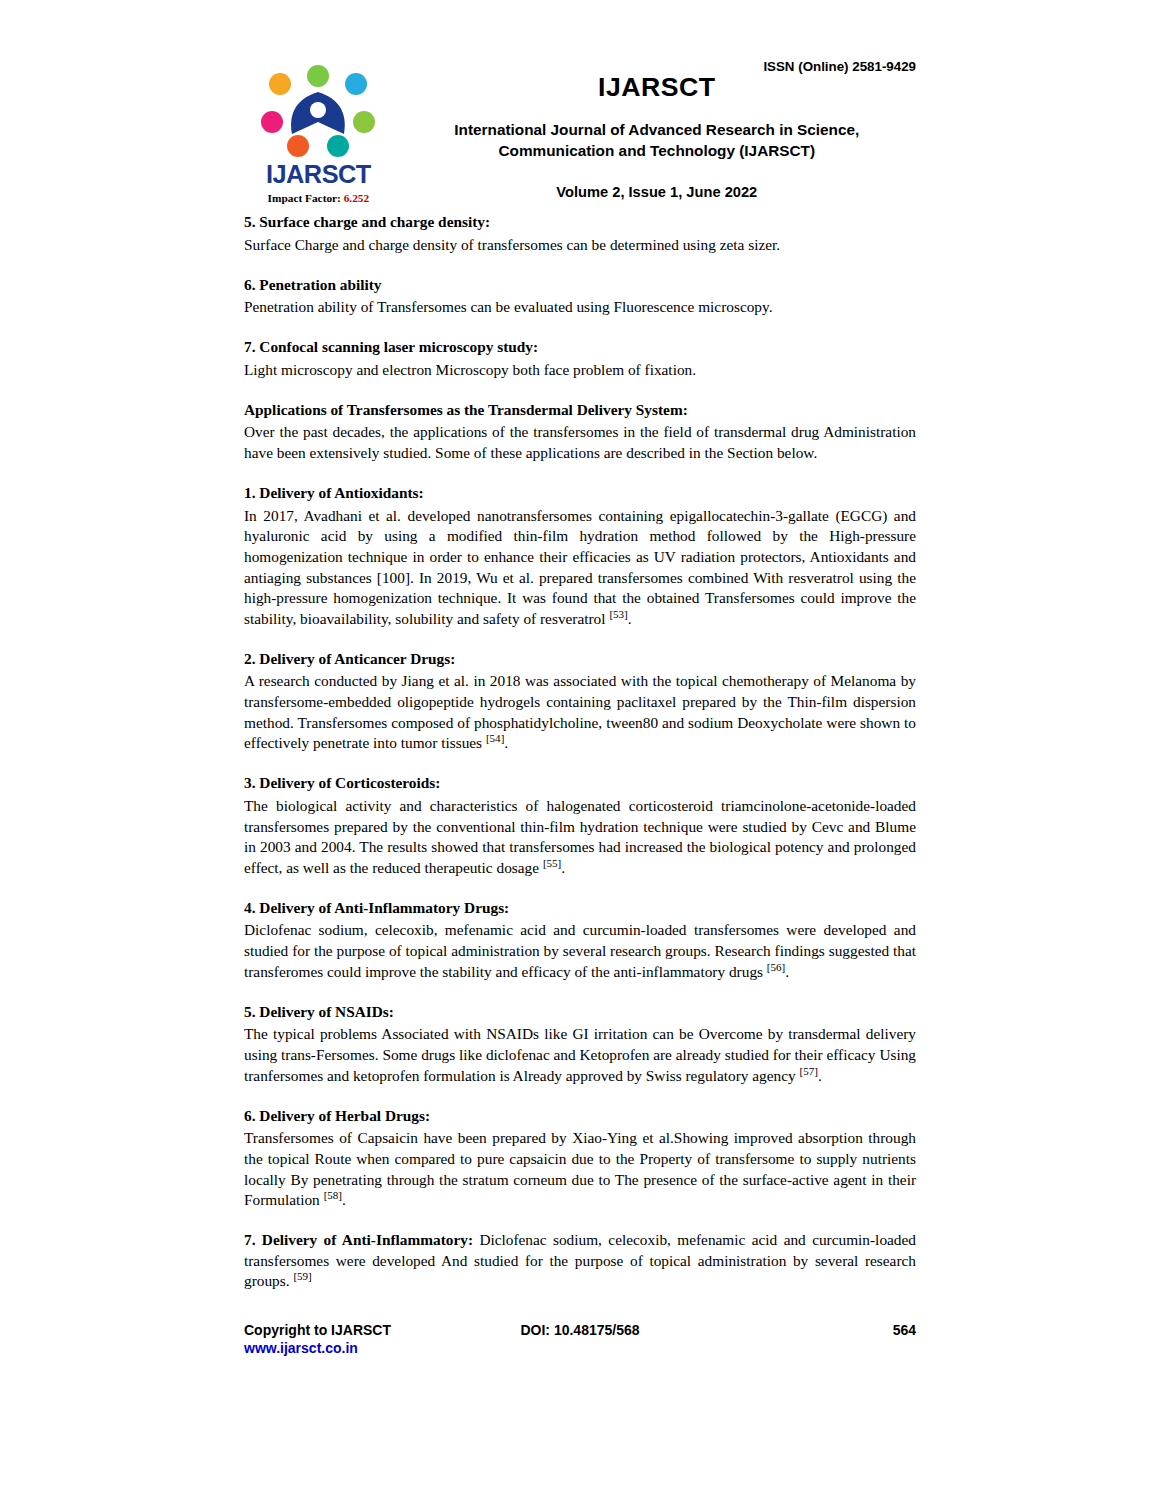IJARSCT
Impact Factor: 6.252
ISSN (Online) 2581-9429
IJARSCT
International Journal of Advanced Research in Science, Communication and Technology (IJARSCT)
Volume 2, Issue 1, June 2022
5. Surface charge and charge density:
Surface Charge and charge density of transfersomes can be determined using zeta sizer.
6. Penetration ability
Penetration ability of Transfersomes can be evaluated using Fluorescence microscopy.
7. Confocal scanning laser microscopy study:
Light microscopy and electron Microscopy both face problem of fixation.
Applications of Transfersomes as the Transdermal Delivery System:
Over the past decades, the applications of the transfersomes in the field of transdermal drug Administration have been extensively studied. Some of these applications are described in the Section below.
1. Delivery of Antioxidants:
In 2017, Avadhani et al. developed nanotransfersomes containing epigallocatechin-3-gallate (EGCG) and hyaluronic acid by using a modified thin-film hydration method followed by the High-pressure homogenization technique in order to enhance their efficacies as UV radiation protectors, Antioxidants and antiaging substances [100]. In 2019, Wu et al. prepared transfersomes combined With resveratrol using the high-pressure homogenization technique. It was found that the obtained Transfersomes could improve the stability, bioavailability, solubility and safety of resveratrol [53].
2. Delivery of Anticancer Drugs:
A research conducted by Jiang et al. in 2018 was associated with the topical chemotherapy of Melanoma by transfersome-embedded oligopeptide hydrogels containing paclitaxel prepared by the Thin-film dispersion method. Transfersomes composed of phosphatidylcholine, tween80 and sodium Deoxycholate were shown to effectively penetrate into tumor tissues [54].
3. Delivery of Corticosteroids:
The biological activity and characteristics of halogenated corticosteroid triamcinolone-acetonide-loaded transfersomes prepared by the conventional thin-film hydration technique were studied by Cevc and Blume in 2003 and 2004. The results showed that transfersomes had increased the biological potency and prolonged effect, as well as the reduced therapeutic dosage [55].
4. Delivery of Anti-Inflammatory Drugs:
Diclofenac sodium, celecoxib, mefenamic acid and curcumin-loaded transfersomes were developed and studied for the purpose of topical administration by several research groups. Research findings suggested that transferomes could improve the stability and efficacy of the anti-inflammatory drugs [56].
5. Delivery of NSAIDs:
The typical problems Associated with NSAIDs like GI irritation can be Overcome by transdermal delivery using trans-Fersomes. Some drugs like diclofenac and Ketoprofen are already studied for their efficacy Using tranfersomes and ketoprofen formulation is Already approved by Swiss regulatory agency [57].
6. Delivery of Herbal Drugs:
Transfersomes of Capsaicin have been prepared by Xiao-Ying et al.Showing improved absorption through the topical Route when compared to pure capsaicin due to the Property of transfersome to supply nutrients locally By penetrating through the stratum corneum due to The presence of the surface-active agent in their Formulation [58].
7. Delivery of Anti-Inflammatory: Diclofenac sodium, celecoxib, mefenamic acid and curcumin-loaded transfersomes were developed And studied for the purpose of topical administration by several research groups. [59]
Copyright to IJARSCT
www.ijarsct.co.in
DOI: 10.48175/568
564